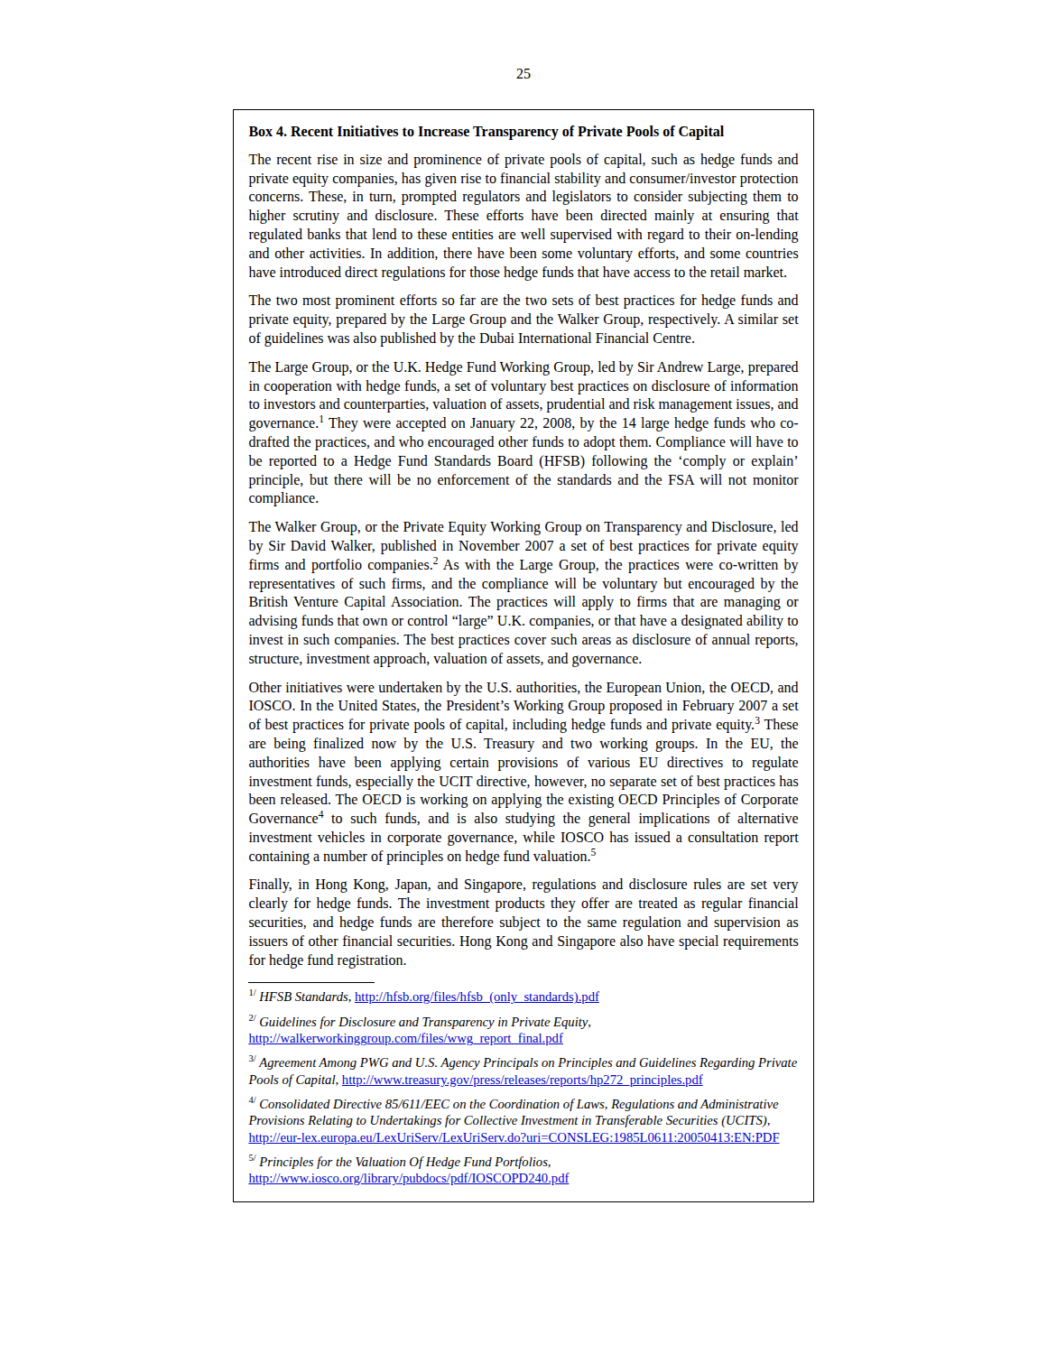25
Box 4. Recent Initiatives to Increase Transparency of Private Pools of Capital
The recent rise in size and prominence of private pools of capital, such as hedge funds and private equity companies, has given rise to financial stability and consumer/investor protection concerns. These, in turn, prompted regulators and legislators to consider subjecting them to higher scrutiny and disclosure. These efforts have been directed mainly at ensuring that regulated banks that lend to these entities are well supervised with regard to their on-lending and other activities. In addition, there have been some voluntary efforts, and some countries have introduced direct regulations for those hedge funds that have access to the retail market.
The two most prominent efforts so far are the two sets of best practices for hedge funds and private equity, prepared by the Large Group and the Walker Group, respectively. A similar set of guidelines was also published by the Dubai International Financial Centre.
The Large Group, or the U.K. Hedge Fund Working Group, led by Sir Andrew Large, prepared in cooperation with hedge funds, a set of voluntary best practices on disclosure of information to investors and counterparties, valuation of assets, prudential and risk management issues, and governance.1 They were accepted on January 22, 2008, by the 14 large hedge funds who co-drafted the practices, and who encouraged other funds to adopt them. Compliance will have to be reported to a Hedge Fund Standards Board (HFSB) following the ‘comply or explain’ principle, but there will be no enforcement of the standards and the FSA will not monitor compliance.
The Walker Group, or the Private Equity Working Group on Transparency and Disclosure, led by Sir David Walker, published in November 2007 a set of best practices for private equity firms and portfolio companies.2 As with the Large Group, the practices were co-written by representatives of such firms, and the compliance will be voluntary but encouraged by the British Venture Capital Association. The practices will apply to firms that are managing or advising funds that own or control “large” U.K. companies, or that have a designated ability to invest in such companies. The best practices cover such areas as disclosure of annual reports, structure, investment approach, valuation of assets, and governance.
Other initiatives were undertaken by the U.S. authorities, the European Union, the OECD, and IOSCO. In the United States, the President’s Working Group proposed in February 2007 a set of best practices for private pools of capital, including hedge funds and private equity.3 These are being finalized now by the U.S. Treasury and two working groups. In the EU, the authorities have been applying certain provisions of various EU directives to regulate investment funds, especially the UCIT directive, however, no separate set of best practices has been released. The OECD is working on applying the existing OECD Principles of Corporate Governance4 to such funds, and is also studying the general implications of alternative investment vehicles in corporate governance, while IOSCO has issued a consultation report containing a number of principles on hedge fund valuation.5
Finally, in Hong Kong, Japan, and Singapore, regulations and disclosure rules are set very clearly for hedge funds. The investment products they offer are treated as regular financial securities, and hedge funds are therefore subject to the same regulation and supervision as issuers of other financial securities. Hong Kong and Singapore also have special requirements for hedge fund registration.
1/ HFSB Standards, http://hfsb.org/files/hfsb_(only_standards).pdf
2/ Guidelines for Disclosure and Transparency in Private Equity,
http://walkerworkinggroup.com/files/wwg_report_final.pdf
3/ Agreement Among PWG and U.S. Agency Principals on Principles and Guidelines Regarding Private Pools of Capital, http://www.treasury.gov/press/releases/reports/hp272_principles.pdf
4/ Consolidated Directive 85/611/EEC on the Coordination of Laws, Regulations and Administrative Provisions Relating to Undertakings for Collective Investment in Transferable Securities (UCITS),
http://eur-lex.europa.eu/LexUriServ/LexUriServ.do?uri=CONSLEG:1985L0611:20050413:EN:PDF
5/ Principles for the Valuation Of Hedge Fund Portfolios,
http://www.iosco.org/library/pubdocs/pdf/IOSCOPD240.pdf